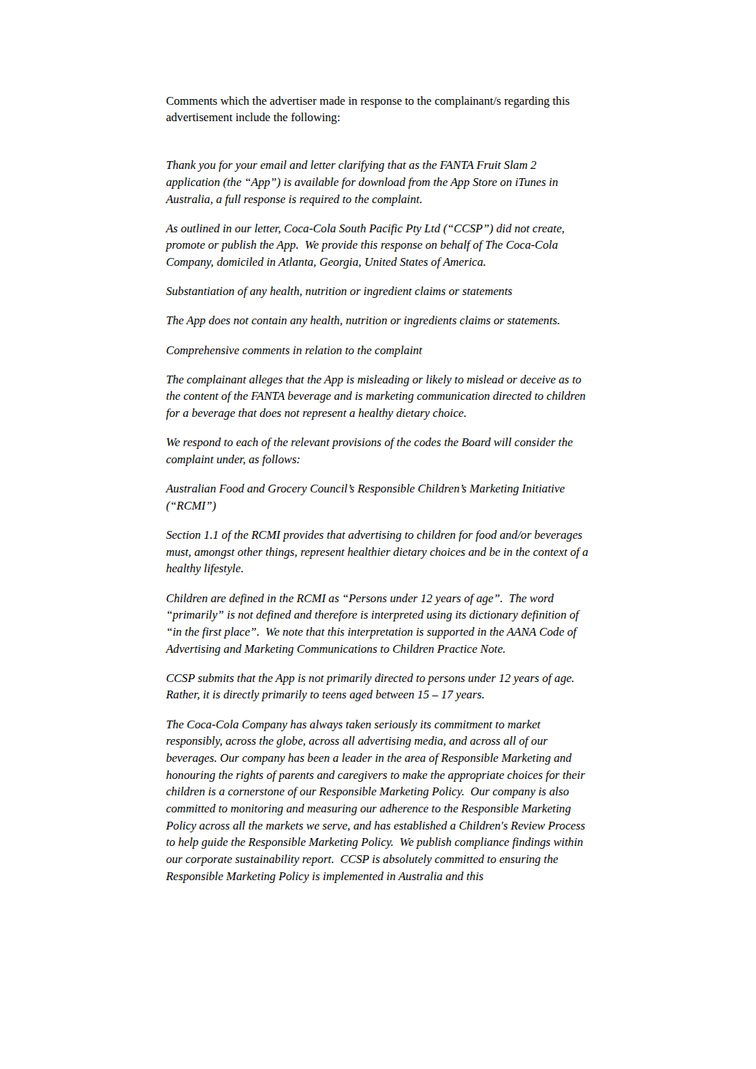Comments which the advertiser made in response to the complainant/s regarding this advertisement include the following:
Thank you for your email and letter clarifying that as the FANTA Fruit Slam 2 application (the “App”) is available for download from the App Store on iTunes in Australia, a full response is required to the complaint.
As outlined in our letter, Coca-Cola South Pacific Pty Ltd (“CCSP”) did not create, promote or publish the App. We provide this response on behalf of The Coca-Cola Company, domiciled in Atlanta, Georgia, United States of America.
Substantiation of any health, nutrition or ingredient claims or statements
The App does not contain any health, nutrition or ingredients claims or statements.
Comprehensive comments in relation to the complaint
The complainant alleges that the App is misleading or likely to mislead or deceive as to the content of the FANTA beverage and is marketing communication directed to children for a beverage that does not represent a healthy dietary choice.
We respond to each of the relevant provisions of the codes the Board will consider the complaint under, as follows:
Australian Food and Grocery Council’s Responsible Children’s Marketing Initiative (“RCMI”)
Section 1.1 of the RCMI provides that advertising to children for food and/or beverages must, amongst other things, represent healthier dietary choices and be in the context of a healthy lifestyle.
Children are defined in the RCMI as “Persons under 12 years of age”. The word “primarily” is not defined and therefore is interpreted using its dictionary definition of “in the first place”. We note that this interpretation is supported in the AANA Code of Advertising and Marketing Communications to Children Practice Note.
CCSP submits that the App is not primarily directed to persons under 12 years of age. Rather, it is directly primarily to teens aged between 15 – 17 years.
The Coca-Cola Company has always taken seriously its commitment to market responsibly, across the globe, across all advertising media, and across all of our beverages. Our company has been a leader in the area of Responsible Marketing and honouring the rights of parents and caregivers to make the appropriate choices for their children is a cornerstone of our Responsible Marketing Policy. Our company is also committed to monitoring and measuring our adherence to the Responsible Marketing Policy across all the markets we serve, and has established a Children's Review Process to help guide the Responsible Marketing Policy. We publish compliance findings within our corporate sustainability report. CCSP is absolutely committed to ensuring the Responsible Marketing Policy is implemented in Australia and this